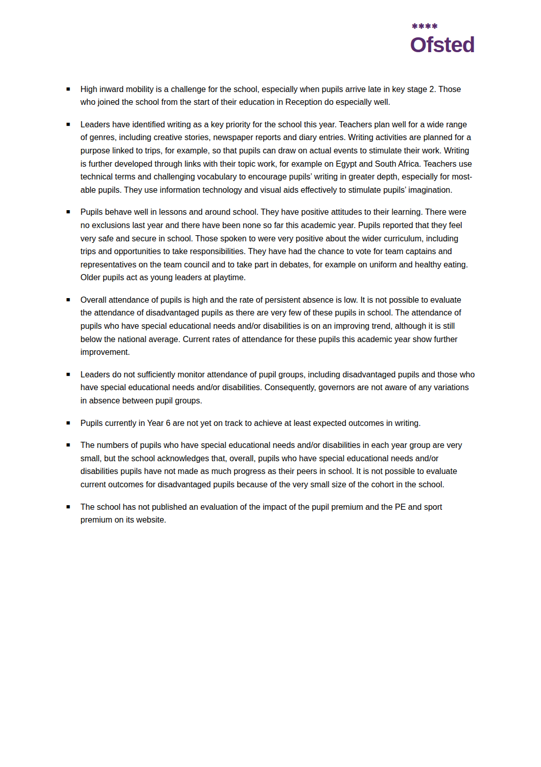✱✱✱✱Ofsted
High inward mobility is a challenge for the school, especially when pupils arrive late in key stage 2. Those who joined the school from the start of their education in Reception do especially well.
Leaders have identified writing as a key priority for the school this year. Teachers plan well for a wide range of genres, including creative stories, newspaper reports and diary entries. Writing activities are planned for a purpose linked to trips, for example, so that pupils can draw on actual events to stimulate their work. Writing is further developed through links with their topic work, for example on Egypt and South Africa. Teachers use technical terms and challenging vocabulary to encourage pupils’ writing in greater depth, especially for most-able pupils. They use information technology and visual aids effectively to stimulate pupils’ imagination.
Pupils behave well in lessons and around school. They have positive attitudes to their learning. There were no exclusions last year and there have been none so far this academic year. Pupils reported that they feel very safe and secure in school. Those spoken to were very positive about the wider curriculum, including trips and opportunities to take responsibilities. They have had the chance to vote for team captains and representatives on the team council and to take part in debates, for example on uniform and healthy eating. Older pupils act as young leaders at playtime.
Overall attendance of pupils is high and the rate of persistent absence is low. It is not possible to evaluate the attendance of disadvantaged pupils as there are very few of these pupils in school. The attendance of pupils who have special educational needs and/or disabilities is on an improving trend, although it is still below the national average. Current rates of attendance for these pupils this academic year show further improvement.
Leaders do not sufficiently monitor attendance of pupil groups, including disadvantaged pupils and those who have special educational needs and/or disabilities. Consequently, governors are not aware of any variations in absence between pupil groups.
Pupils currently in Year 6 are not yet on track to achieve at least expected outcomes in writing.
The numbers of pupils who have special educational needs and/or disabilities in each year group are very small, but the school acknowledges that, overall, pupils who have special educational needs and/or disabilities pupils have not made as much progress as their peers in school. It is not possible to evaluate current outcomes for disadvantaged pupils because of the very small size of the cohort in the school.
The school has not published an evaluation of the impact of the pupil premium and the PE and sport premium on its website.